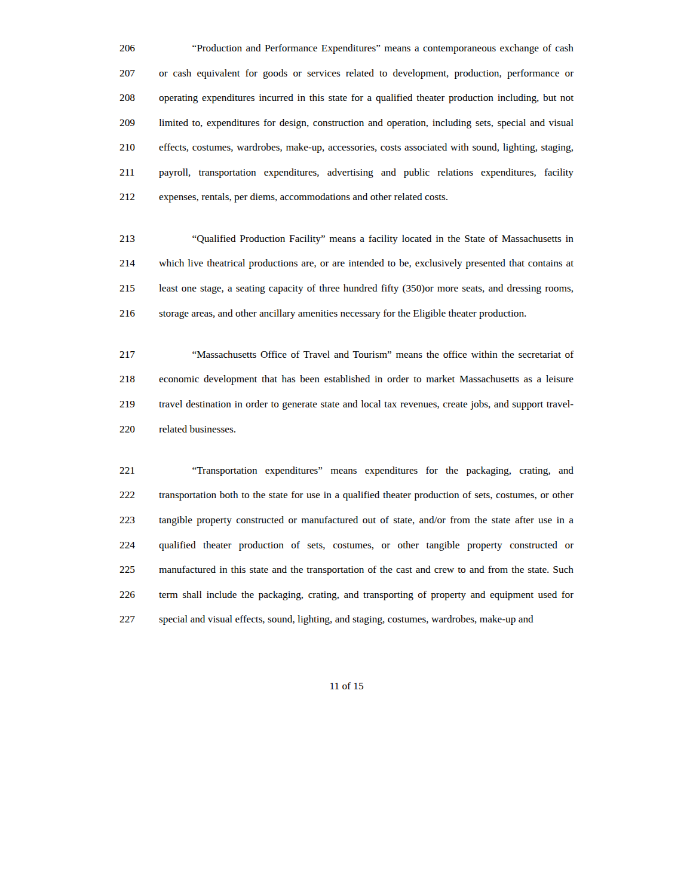206 207 208 209 210 211 212
“Production and Performance Expenditures” means a contemporaneous exchange of cash or cash equivalent for goods or services related to development, production, performance or operating expenditures incurred in this state for a qualified theater production including, but not limited to, expenditures for design, construction and operation, including sets, special and visual effects, costumes, wardrobes, make-up, accessories, costs associated with sound, lighting, staging, payroll, transportation expenditures, advertising and public relations expenditures, facility expenses, rentals, per diems, accommodations and other related costs.
213 214 215 216
“Qualified Production Facility” means a facility located in the State of Massachusetts in which live theatrical productions are, or are intended to be, exclusively presented that contains at least one stage, a seating capacity of three hundred fifty (350)or more seats, and dressing rooms, storage areas, and other ancillary amenities necessary for the Eligible theater production.
217 218 219 220
“Massachusetts Office of Travel and Tourism” means the office within the secretariat of economic development that has been established in order to market Massachusetts as a leisure travel destination in order to generate state and local tax revenues, create jobs, and support travel-related businesses.
221 222 223 224 225 226 227
“Transportation expenditures” means expenditures for the packaging, crating, and transportation both to the state for use in a qualified theater production of sets, costumes, or other tangible property constructed or manufactured out of state, and/or from the state after use in a qualified theater production of sets, costumes, or other tangible property constructed or manufactured in this state and the transportation of the cast and crew to and from the state. Such term shall include the packaging, crating, and transporting of property and equipment used for special and visual effects, sound, lighting, and staging, costumes, wardrobes, make-up and
11 of 15